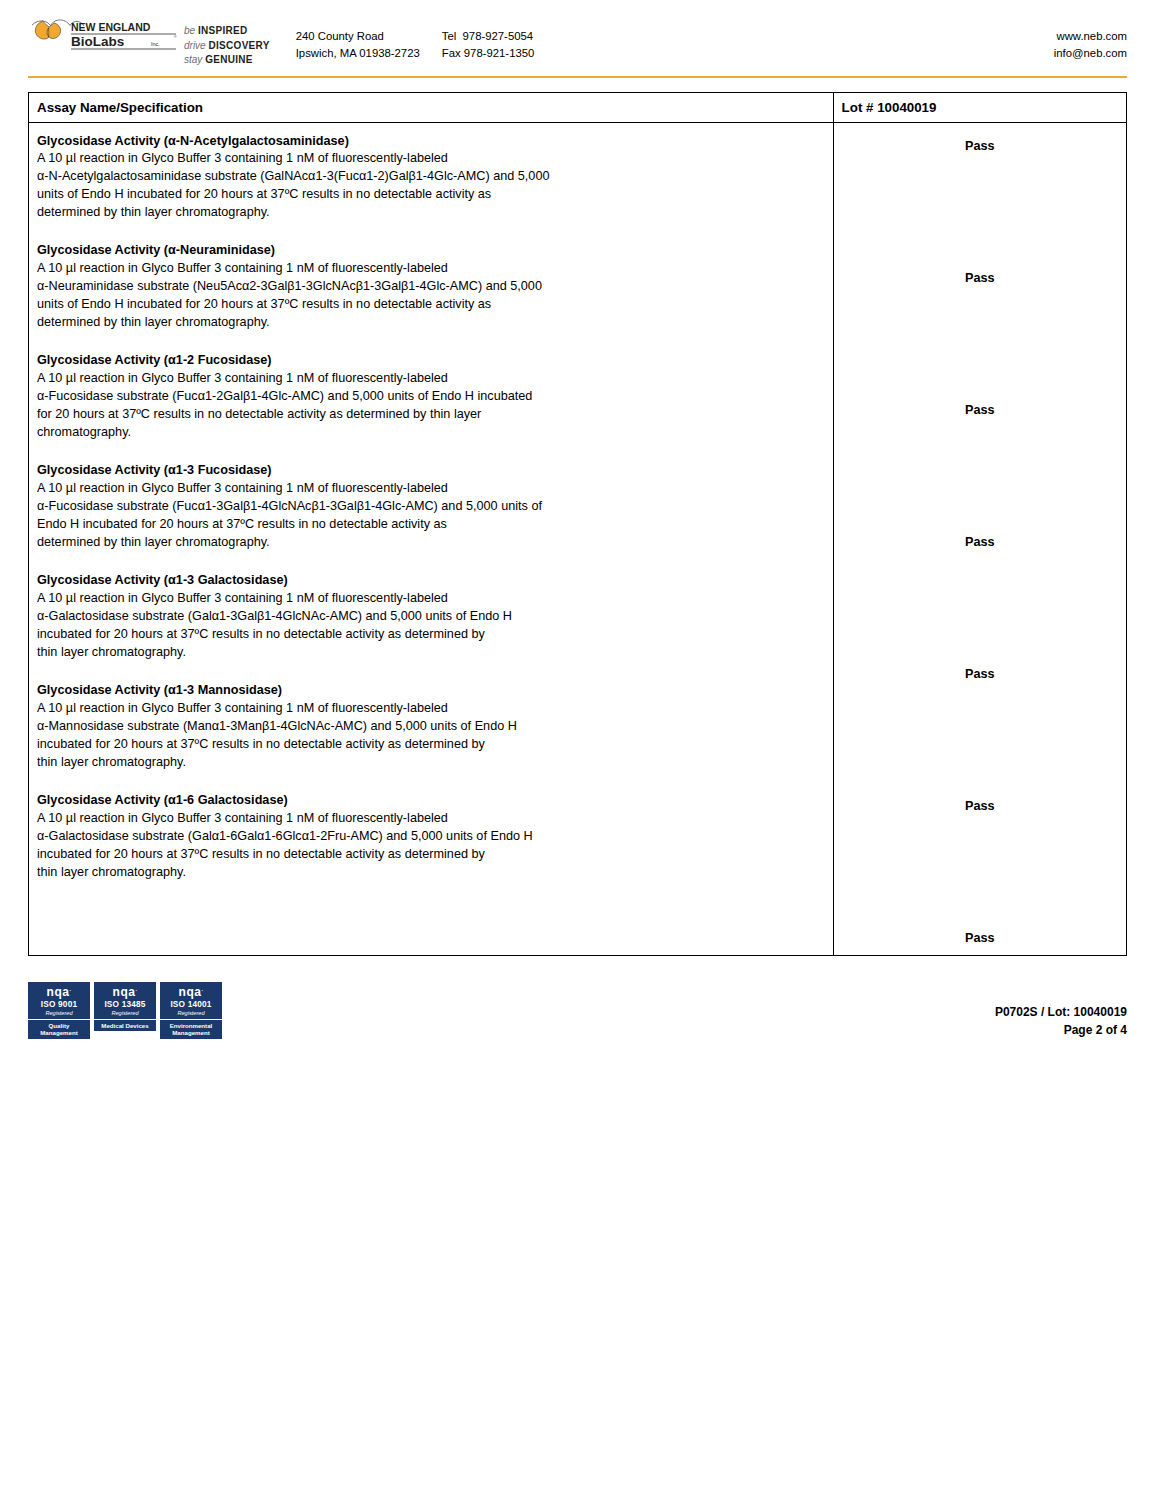NEW ENGLAND BioLabs Inc. ®
be INSPIRED
drive DISCOVERY
stay GENUINE
240 County Road
Ipswich, MA 01938-2723
Tel 978-927-5054
Fax 978-921-1350
www.neb.com
info@neb.com
| Assay Name/Specification | Lot # 10040019 |
| --- | --- |
| Glycosidase Activity (α-N-Acetylgalactosaminidase) A 10 µl reaction in Glyco Buffer 3 containing 1 nM of fluorescently-labeled α-N-Acetylgalactosaminidase substrate (GalNAcα1-3(Fucα1-2)Galβ1-4Glc-AMC) and 5,000 units of Endo H incubated for 20 hours at 37ºC results in no detectable activity as determined by thin layer chromatography. Glycosidase Activity (α-Neuraminidase) A 10 µl reaction in Glyco Buffer 3 containing 1 nM of fluorescently-labeled α-Neuraminidase substrate (Neu5Acα2-3Galβ1-3GlcNAcβ1-3Galβ1-4Glc-AMC) and 5,000 units of Endo H incubated for 20 hours at 37ºC results in no detectable activity as determined by thin layer chromatography. Glycosidase Activity (α1-2 Fucosidase) A 10 µl reaction in Glyco Buffer 3 containing 1 nM of fluorescently-labeled α-Fucosidase substrate (Fucα1-2Galβ1-4Glc-AMC) and 5,000 units of Endo H incubated for 20 hours at 37ºC results in no detectable activity as determined by thin layer chromatography. Glycosidase Activity (α1-3 Fucosidase) A 10 µl reaction in Glyco Buffer 3 containing 1 nM of fluorescently-labeled α-Fucosidase substrate (Fucα1-3Galβ1-4GlcNAcβ1-3Galβ1-4Glc-AMC) and 5,000 units of Endo H incubated for 20 hours at 37ºC results in no detectable activity as determined by thin layer chromatography. Glycosidase Activity (α1-3 Galactosidase) A 10 µl reaction in Glyco Buffer 3 containing 1 nM of fluorescently-labeled α-Galactosidase substrate (Galα1-3Galβ1-4GlcNAc-AMC) and 5,000 units of Endo H incubated for 20 hours at 37ºC results in no detectable activity as determined by thin layer chromatography. Glycosidase Activity (α1-3 Mannosidase) A 10 µl reaction in Glyco Buffer 3 containing 1 nM of fluorescently-labeled α-Mannosidase substrate (Manα1-3Manβ1-4GlcNAc-AMC) and 5,000 units of Endo H incubated for 20 hours at 37ºC results in no detectable activity as determined by thin layer chromatography. Glycosidase Activity (α1-6 Galactosidase) A 10 µl reaction in Glyco Buffer 3 containing 1 nM of fluorescently-labeled α-Galactosidase substrate (Galα1-6Galα1-6Glcα1-2Fru-AMC) and 5,000 units of Endo H incubated for 20 hours at 37ºC results in no detectable activity as determined by thin layer chromatography. | Pass Pass Pass Pass Pass Pass Pass |
nqa.
ISO 9001
Registered
Quality
Management
nqa.
ISO 13485
Registered
Medical Devices
nqa.
ISO 14001
Registered
Environmental
Management
P0702S / Lot: 10040019
Page 2 of 4